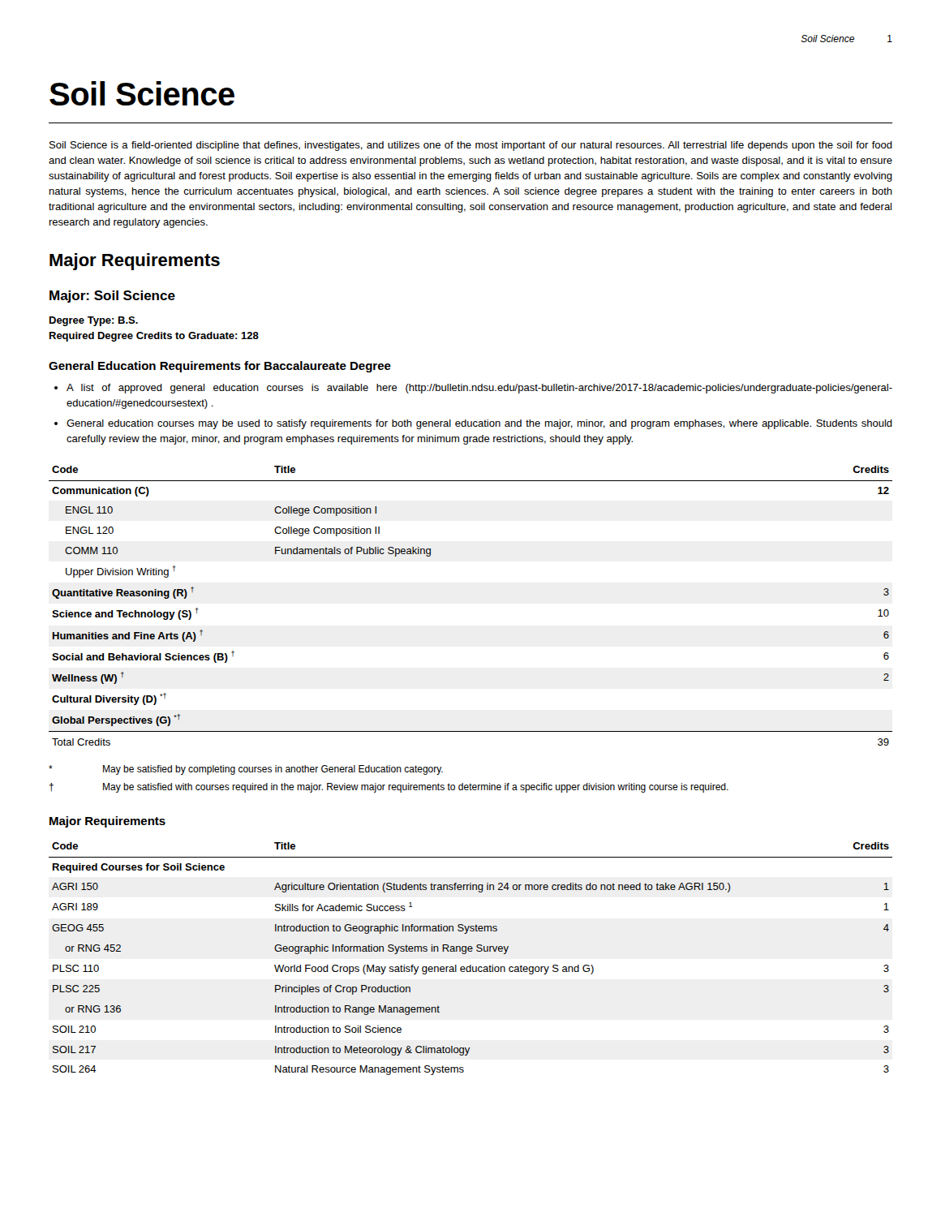Soil Science 1
Soil Science
Soil Science is a field-oriented discipline that defines, investigates, and utilizes one of the most important of our natural resources. All terrestrial life depends upon the soil for food and clean water. Knowledge of soil science is critical to address environmental problems, such as wetland protection, habitat restoration, and waste disposal, and it is vital to ensure sustainability of agricultural and forest products. Soil expertise is also essential in the emerging fields of urban and sustainable agriculture. Soils are complex and constantly evolving natural systems, hence the curriculum accentuates physical, biological, and earth sciences. A soil science degree prepares a student with the training to enter careers in both traditional agriculture and the environmental sectors, including: environmental consulting, soil conservation and resource management, production agriculture, and state and federal research and regulatory agencies.
Major Requirements
Major: Soil Science
Degree Type: B.S.
Required Degree Credits to Graduate: 128
General Education Requirements for Baccalaureate Degree
A list of approved general education courses is available here (http://bulletin.ndsu.edu/past-bulletin-archive/2017-18/academic-policies/undergraduate-policies/general-education/#genedcoursestext) .
General education courses may be used to satisfy requirements for both general education and the major, minor, and program emphases, where applicable. Students should carefully review the major, minor, and program emphases requirements for minimum grade restrictions, should they apply.
| Code | Title | Credits |
| --- | --- | --- |
| Communication (C) | 12 |
| ENGL 110 | College Composition I | |
| ENGL 120 | College Composition II | |
| COMM 110 | Fundamentals of Public Speaking | |
| Upper Division Writing † | | |
| Quantitative Reasoning (R) † | 3 |
| Science and Technology (S) † | 10 |
| Humanities and Fine Arts (A) † | 6 |
| Social and Behavioral Sciences (B) † | 6 |
| Wellness (W) † | 2 |
| Cultural Diversity (D) *† | |
| Global Perspectives (G) *† | |
| Total Credits | 39 |
| * | May be satisfied by completing courses in another General Education category. |
| † | May be satisfied with courses required in the major. Review major requirements to determine if a specific upper division writing course is required. |
Major Requirements
| Code | Title | Credits |
| --- | --- | --- |
| Required Courses for Soil Science |
| AGRI 150 | Agriculture Orientation (Students transferring in 24 or more credits do not need to take AGRI 150.) | 1 |
| AGRI 189 | Skills for Academic Success 1 | 1 |
| GEOG 455 | Introduction to Geographic Information Systems | 4 |
| or RNG 452 | Geographic Information Systems in Range Survey | |
| PLSC 110 | World Food Crops (May satisfy general education category S and G) | 3 |
| PLSC 225 | Principles of Crop Production | 3 |
| or RNG 136 | Introduction to Range Management | |
| SOIL 210 | Introduction to Soil Science | 3 |
| SOIL 217 | Introduction to Meteorology & Climatology | 3 |
| SOIL 264 | Natural Resource Management Systems | 3 |